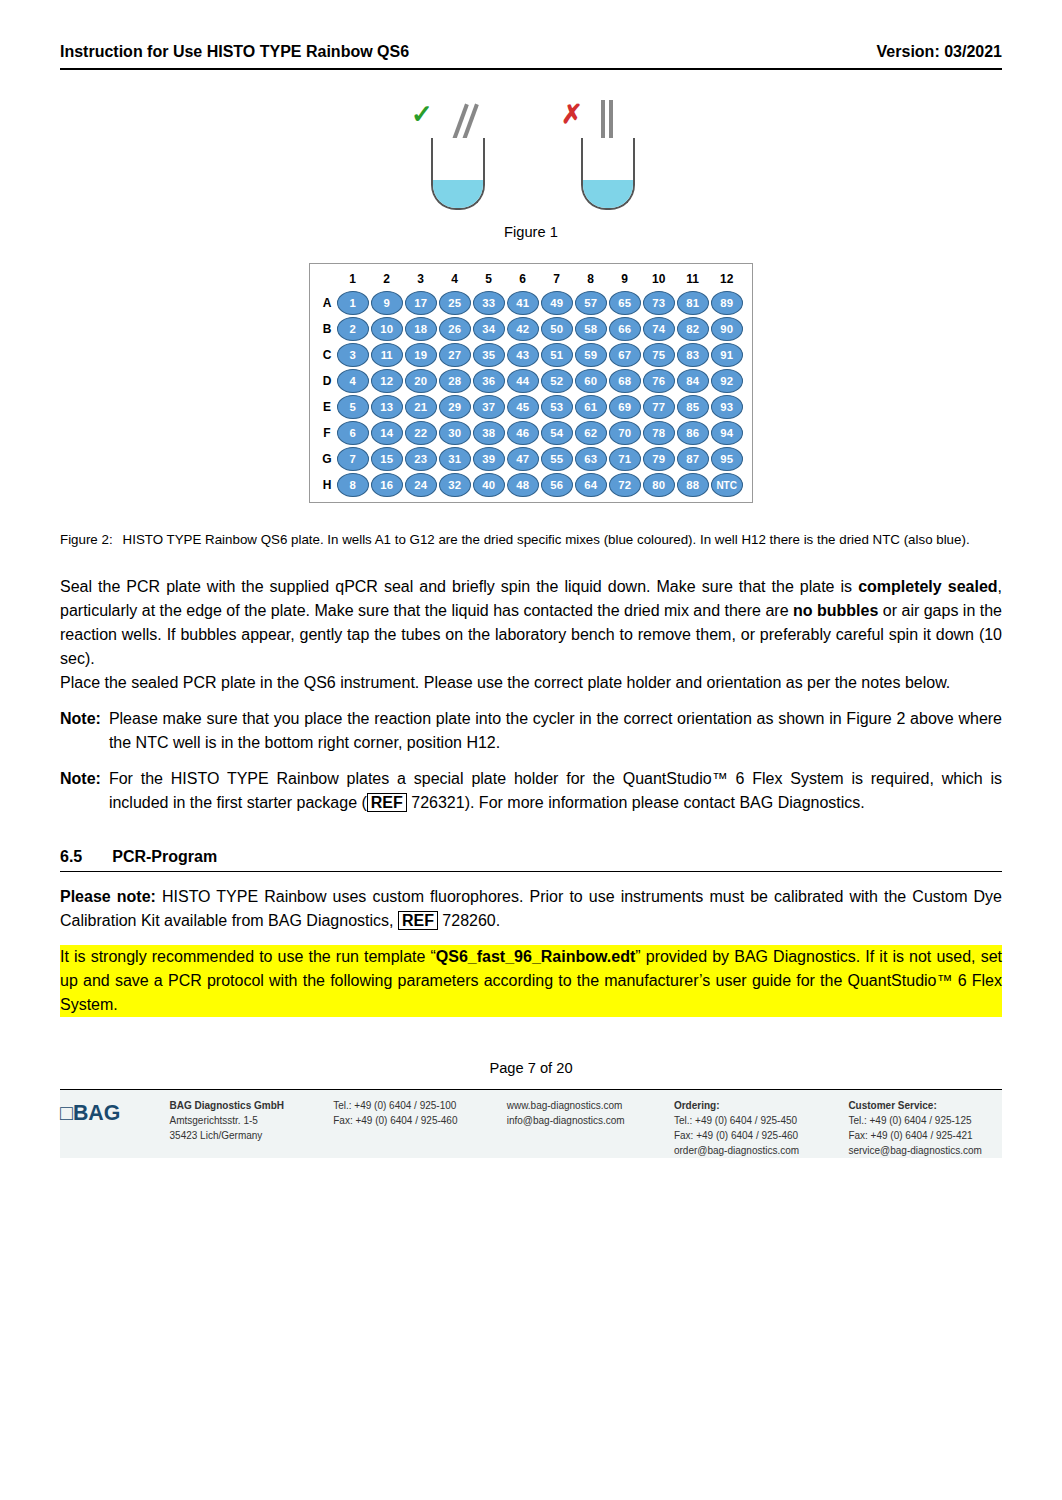Instruction for Use HISTO TYPE Rainbow QS6 Version: 03/2021
✓
✗
Figure 1
| | 1 | 2 | 3 | 4 | 5 | 6 | 7 | 8 | 9 | 10 | 11 | 12 |
| --- | --- | --- | --- | --- | --- | --- | --- | --- | --- | --- | --- | --- |
| A | 1 | 9 | 17 | 25 | 33 | 41 | 49 | 57 | 65 | 73 | 81 | 89 |
| B | 2 | 10 | 18 | 26 | 34 | 42 | 50 | 58 | 66 | 74 | 82 | 90 |
| C | 3 | 11 | 19 | 27 | 35 | 43 | 51 | 59 | 67 | 75 | 83 | 91 |
| D | 4 | 12 | 20 | 28 | 36 | 44 | 52 | 60 | 68 | 76 | 84 | 92 |
| E | 5 | 13 | 21 | 29 | 37 | 45 | 53 | 61 | 69 | 77 | 85 | 93 |
| F | 6 | 14 | 22 | 30 | 38 | 46 | 54 | 62 | 70 | 78 | 86 | 94 |
| G | 7 | 15 | 23 | 31 | 39 | 47 | 55 | 63 | 71 | 79 | 87 | 95 |
| H | 8 | 16 | 24 | 32 | 40 | 48 | 56 | 64 | 72 | 80 | 88 | NTC |
Figure 2: HISTO TYPE Rainbow QS6 plate. In wells A1 to G12 are the dried specific mixes (blue coloured). In well H12 there is the dried NTC (also blue).
Seal the PCR plate with the supplied qPCR seal and briefly spin the liquid down. Make sure that the plate is completely sealed, particularly at the edge of the plate. Make sure that the liquid has contacted the dried mix and there are no bubbles or air gaps in the reaction wells. If bubbles appear, gently tap the tubes on the laboratory bench to remove them, or preferably careful spin it down (10 sec).
Place the sealed PCR plate in the QS6 instrument. Please use the correct plate holder and orientation as per the notes below.
Note: Please make sure that you place the reaction plate into the cycler in the correct orientation as shown in Figure 2 above where the NTC well is in the bottom right corner, position H12.
Note: For the HISTO TYPE Rainbow plates a special plate holder for the QuantStudio™ 6 Flex System is required, which is included in the first starter package (REF 726321). For more information please contact BAG Diagnostics.
6.5 PCR-Program
Please note: HISTO TYPE Rainbow uses custom fluorophores. Prior to use instruments must be calibrated with the Custom Dye Calibration Kit available from BAG Diagnostics, REF 728260.
It is strongly recommended to use the run template “QS6_fast_96_Rainbow.edt” provided by BAG Diagnostics. If it is not used, set up and save a PCR protocol with the following parameters according to the manufacturer’s user guide for the QuantStudio™ 6 Flex System.
Page 7 of 20
□BAG
BAG Diagnostics GmbH Amtsgerichtsstr. 1-5
35423 Lich/Germany
Tel.: +49 (0) 6404 / 925-100
Fax: +49 (0) 6404 / 925-460
www.bag-diagnostics.com
info@bag-diagnostics.com
Ordering: Tel.: +49 (0) 6404 / 925-450
Fax: +49 (0) 6404 / 925-460
order@bag-diagnostics.com
Customer Service: Tel.: +49 (0) 6404 / 925-125
Fax: +49 (0) 6404 / 925-421
service@bag-diagnostics.com